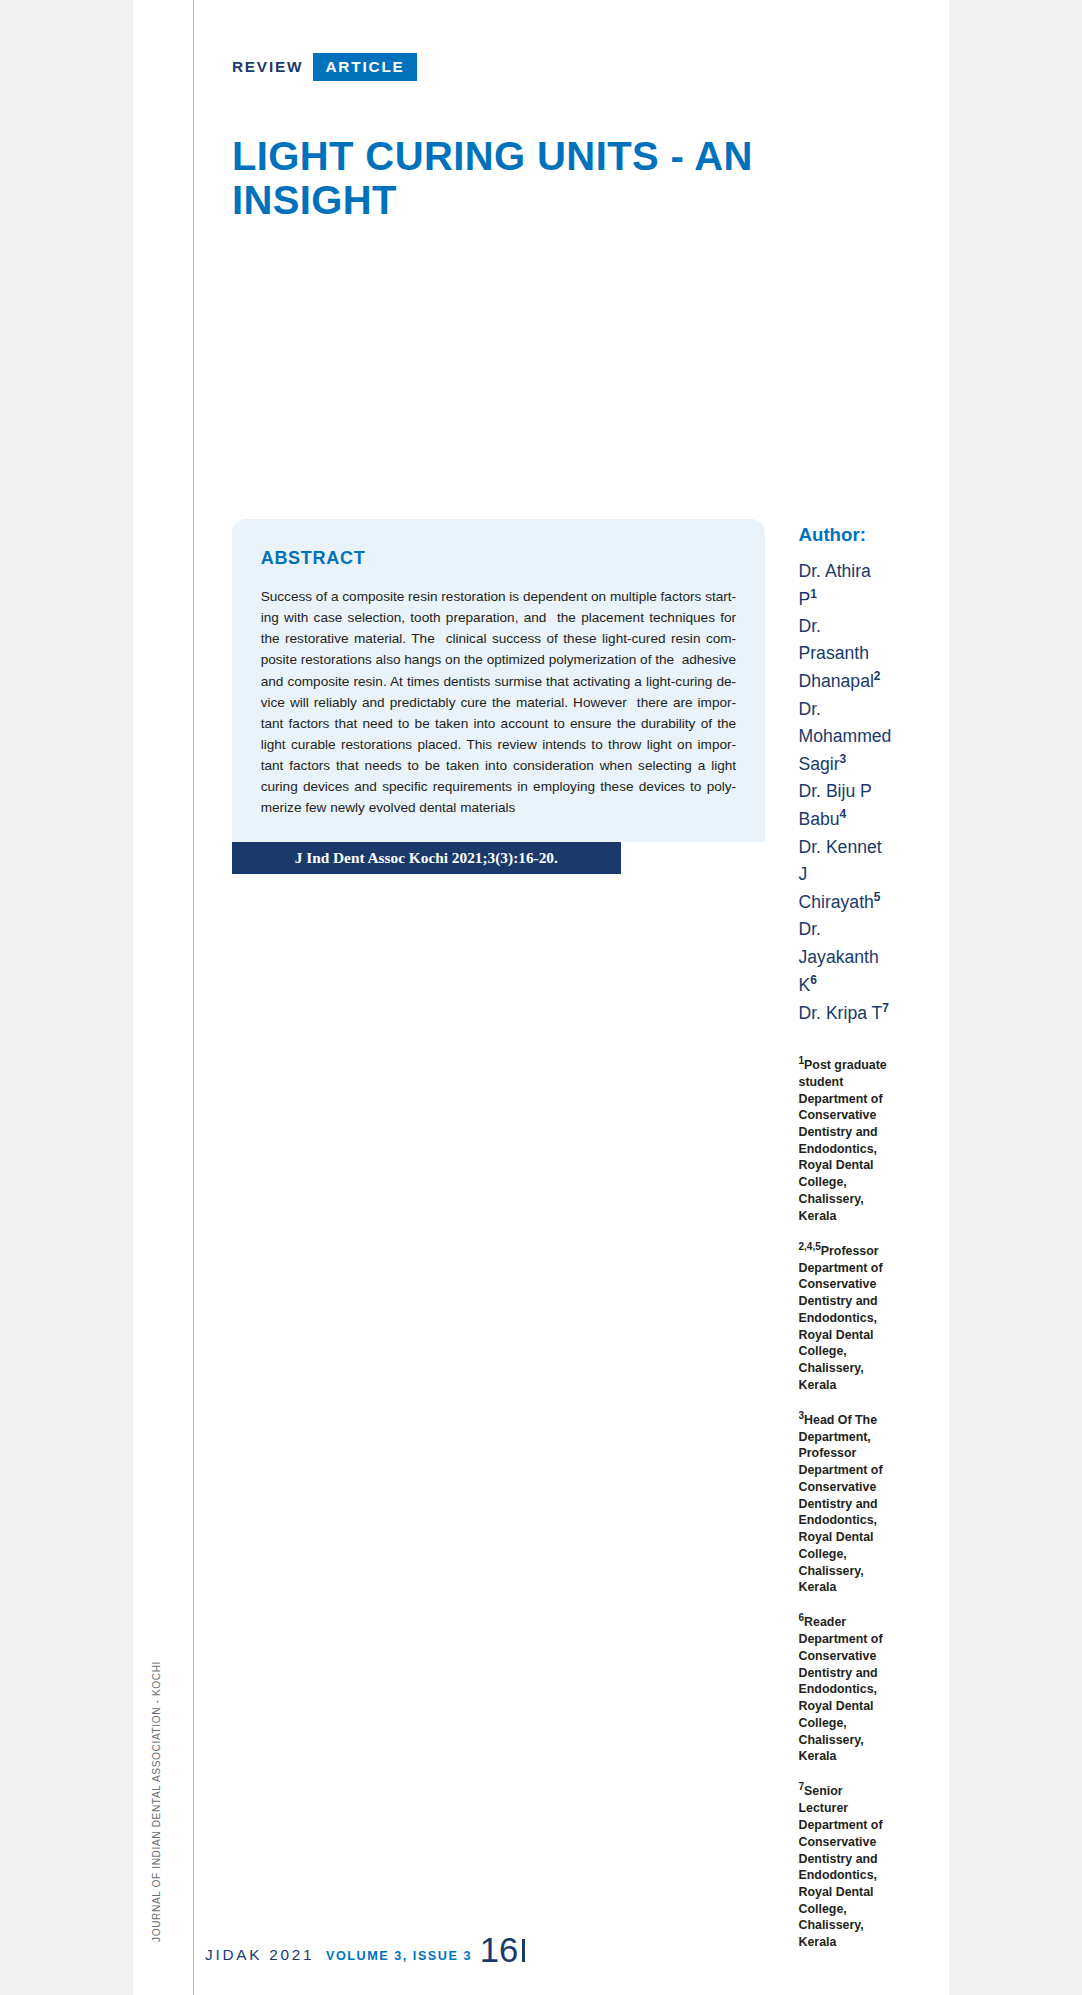REVIEW ARTICLE
LIGHT CURING UNITS - AN INSIGHT
ABSTRACT
Success of a composite resin restoration is dependent on multiple factors starting with case selection, tooth preparation, and the placement techniques for the restorative material. The clinical success of these light-cured resin composite restorations also hangs on the optimized polymerization of the adhesive and composite resin. At times dentists surmise that activating a light-curing device will reliably and predictably cure the material. However there are important factors that need to be taken into account to ensure the durability of the light curable restorations placed. This review intends to throw light on important factors that needs to be taken into consideration when selecting a light curing devices and specific requirements in employing these devices to polymerize few newly evolved dental materials
J Ind Dent Assoc Kochi 2021;3(3):16-20.
Author:
Dr. Athira P1
Dr. Prasanth Dhanapal2
Dr. Mohammed Sagir3
Dr. Biju P Babu4
Dr. Kennet J Chirayath5
Dr. Jayakanth K6
Dr. Kripa T7
1Post graduate student
Department of Conservative Dentistry and Endodontics, Royal Dental College, Chalissery, Kerala
2,4,5Professor
Department of Conservative Dentistry and Endodontics, Royal Dental College, Chalissery, Kerala
3Head Of The Department, Professor
Department of Conservative Dentistry and Endodontics, Royal Dental College, Chalissery, Kerala
6Reader
Department of Conservative Dentistry and Endodontics, Royal Dental College, Chalissery, Kerala
7Senior Lecturer
Department of Conservative Dentistry and Endodontics, Royal Dental College, Chalissery, Kerala
JOURNAL OF INDIAN DENTAL ASSOCIATION - KOCHI
JIDAK 2021 VOLUME 3, ISSUE 3 16